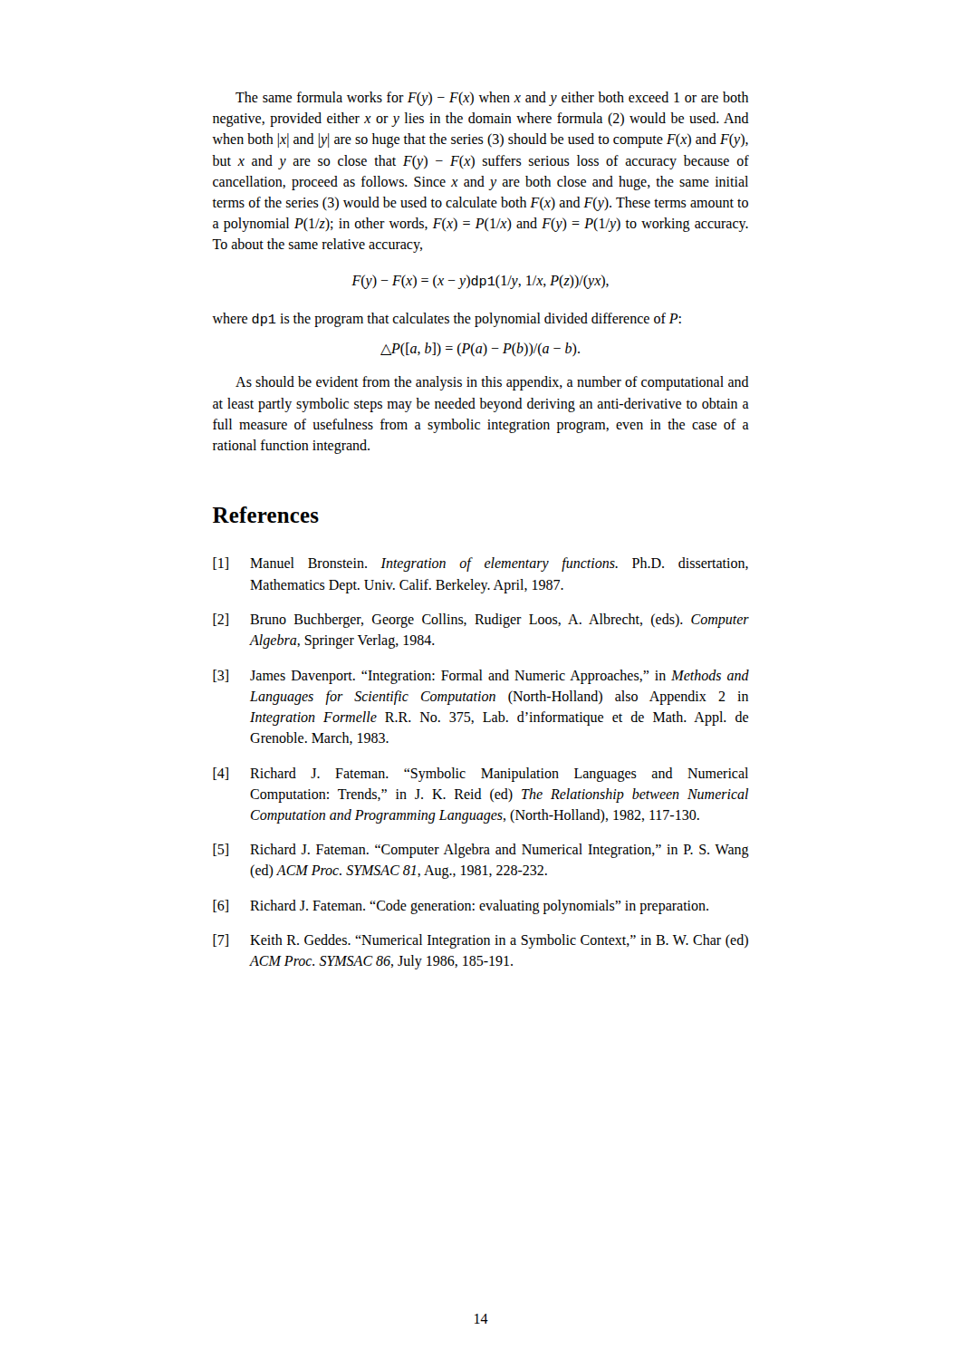The same formula works for F(y) − F(x) when x and y either both exceed 1 or are both negative, provided either x or y lies in the domain where formula (2) would be used. And when both |x| and |y| are so huge that the series (3) should be used to compute F(x) and F(y), but x and y are so close that F(y) − F(x) suffers serious loss of accuracy because of cancellation, proceed as follows. Since x and y are both close and huge, the same initial terms of the series (3) would be used to calculate both F(x) and F(y). These terms amount to a polynomial P(1/z); in other words, F(x) = P(1/x) and F(y) = P(1/y) to working accuracy. To about the same relative accuracy,
F(y) − F(x) = (x − y)dp1(1/y, 1/x, P(z))/(yx),
where dp1 is the program that calculates the polynomial divided difference of P:
△P([a, b]) = (P(a) − P(b))/(a − b).
As should be evident from the analysis in this appendix, a number of computational and at least partly symbolic steps may be needed beyond deriving an anti-derivative to obtain a full measure of usefulness from a symbolic integration program, even in the case of a rational function integrand.
References
[1] Manuel Bronstein. Integration of elementary functions. Ph.D. dissertation, Mathematics Dept. Univ. Calif. Berkeley. April, 1987.
[2] Bruno Buchberger, George Collins, Rudiger Loos, A. Albrecht, (eds). Computer Algebra, Springer Verlag, 1984.
[3] James Davenport. “Integration: Formal and Numeric Approaches,” in Methods and Languages for Scientific Computation (North-Holland) also Appendix 2 in Integration Formelle R.R. No. 375, Lab. d’informatique et de Math. Appl. de Grenoble. March, 1983.
[4] Richard J. Fateman. “Symbolic Manipulation Languages and Numerical Computation: Trends,” in J. K. Reid (ed) The Relationship between Numerical Computation and Programming Languages, (North-Holland), 1982, 117-130.
[5] Richard J. Fateman. “Computer Algebra and Numerical Integration,” in P. S. Wang (ed) ACM Proc. SYMSAC 81, Aug., 1981, 228-232.
[6] Richard J. Fateman. “Code generation: evaluating polynomials” in preparation.
[7] Keith R. Geddes. “Numerical Integration in a Symbolic Context,” in B. W. Char (ed) ACM Proc. SYMSAC 86, July 1986, 185-191.
14